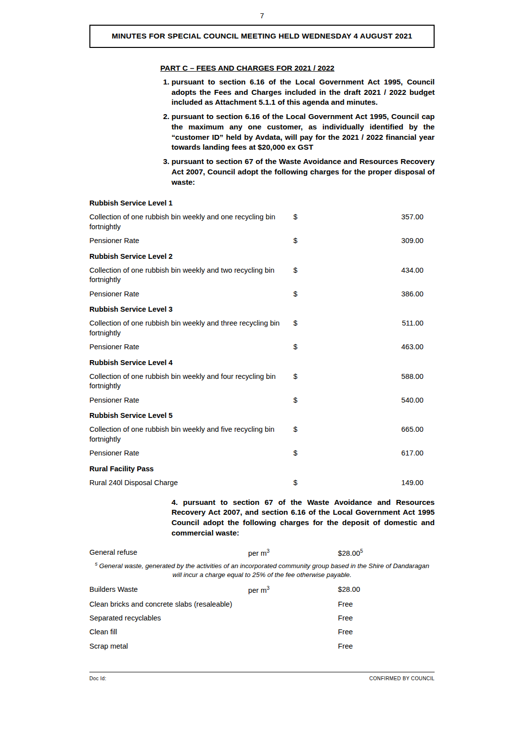7
MINUTES FOR SPECIAL COUNCIL MEETING HELD WEDNESDAY 4 AUGUST 2021
PART C – FEES AND CHARGES FOR 2021 / 2022
pursuant to section 6.16 of the Local Government Act 1995, Council adopts the Fees and Charges included in the draft 2021 / 2022 budget included as Attachment 5.1.1 of this agenda and minutes.
pursuant to section 6.16 of the Local Government Act 1995, Council cap the maximum any one customer, as individually identified by the “customer ID” held by Avdata, will pay for the 2021 / 2022 financial year towards landing fees at $20,000 ex GST
pursuant to section 67 of the Waste Avoidance and Resources Recovery Act 2007, Council adopt the following charges for the proper disposal of waste:
| Rubbish Service Level 1 | | |
| Collection of one rubbish bin weekly and one recycling bin fortnightly | $ | 357.00 |
| Pensioner Rate | $ | 309.00 |
| Rubbish Service Level 2 | | |
| Collection of one rubbish bin weekly and two recycling bin fortnightly | $ | 434.00 |
| Pensioner Rate | $ | 386.00 |
| Rubbish Service Level 3 | | |
| Collection of one rubbish bin weekly and three recycling bin fortnightly | $ | 511.00 |
| Pensioner Rate | $ | 463.00 |
| Rubbish Service Level 4 | | |
| Collection of one rubbish bin weekly and four recycling bin fortnightly | $ | 588.00 |
| Pensioner Rate | $ | 540.00 |
| Rubbish Service Level 5 | | |
| Collection of one rubbish bin weekly and five recycling bin fortnightly | $ | 665.00 |
| Pensioner Rate | $ | 617.00 |
| Rural Facility Pass | | |
| Rural 240l Disposal Charge | $ | 149.00 |
4. pursuant to section 67 of the Waste Avoidance and Resources Recovery Act 2007, and section 6.16 of the Local Government Act 1995 Council adopt the following charges for the deposit of domestic and commercial waste:
| General refuse | per m 3 | $28.00 5 |
5 General waste, generated by the activities of an incorporated community group based in the Shire of Dandaragan will incur a charge equal to 25% of the fee otherwise payable.
| Builders Waste | per m 3 | $28.00 |
| Clean bricks and concrete slabs (resaleable) | | Free |
| Separated recyclables | | Free |
| Clean fill | | Free |
| Scrap metal | | Free |
Doc Id:
CONFIRMED BY COUNCIL